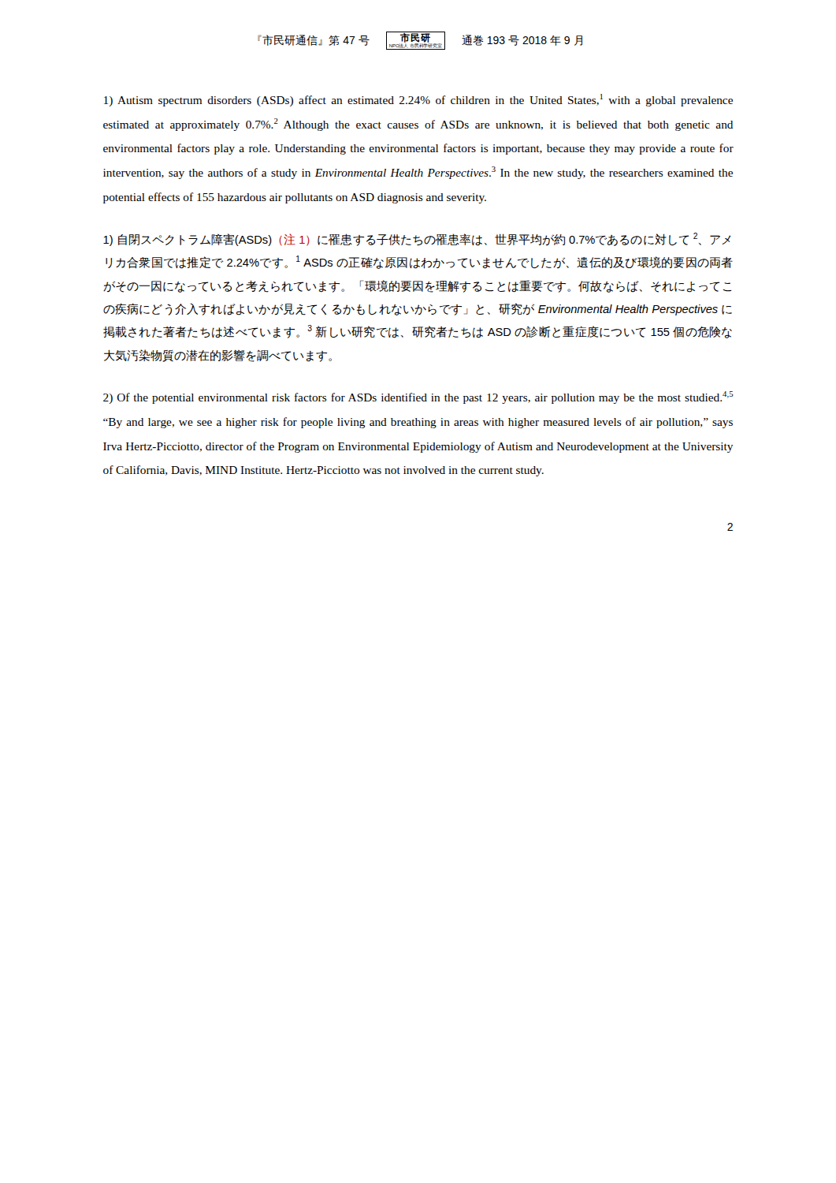『市民研通信』第 47 号 市民研 NPO法人 市民科学研究室 通巻 193 号 2018 年 9 月
1) Autism spectrum disorders (ASDs) affect an estimated 2.24% of children in the United States,1 with a global prevalence estimated at approximately 0.7%.2 Although the exact causes of ASDs are unknown, it is believed that both genetic and environmental factors play a role. Understanding the environmental factors is important, because they may provide a route for intervention, say the authors of a study in Environmental Health Perspectives.3 In the new study, the researchers examined the potential effects of 155 hazardous air pollutants on ASD diagnosis and severity.
1) 自閉スペクトラム障害(ASDs)（注 1）に罹患する子供たちの罹患率は、世界平均が約 0.7%であるのに対して 2、アメリカ合衆国では推定で 2.24%です。1 ASDs の正確な原因はわかっていませんでしたが、遺伝的及び環境的要因の両者がその一因になっていると考えられています。「環境的要因を理解することは重要です。何故ならば、それによってこの疾病にどう介入すればよいかが見えてくるかもしれないからです」と、研究が Environmental Health Perspectives に掲載された著者たちは述べています。3 新しい研究では、研究者たちは ASD の診断と重症度について 155 個の危険な大気汚染物質の潜在的影響を調べています。
2) Of the potential environmental risk factors for ASDs identified in the past 12 years, air pollution may be the most studied.4,5 “By and large, we see a higher risk for people living and breathing in areas with higher measured levels of air pollution,” says Irva Hertz-Picciotto, director of the Program on Environmental Epidemiology of Autism and Neurodevelopment at the University of California, Davis, MIND Institute. Hertz-Picciotto was not involved in the current study.
2